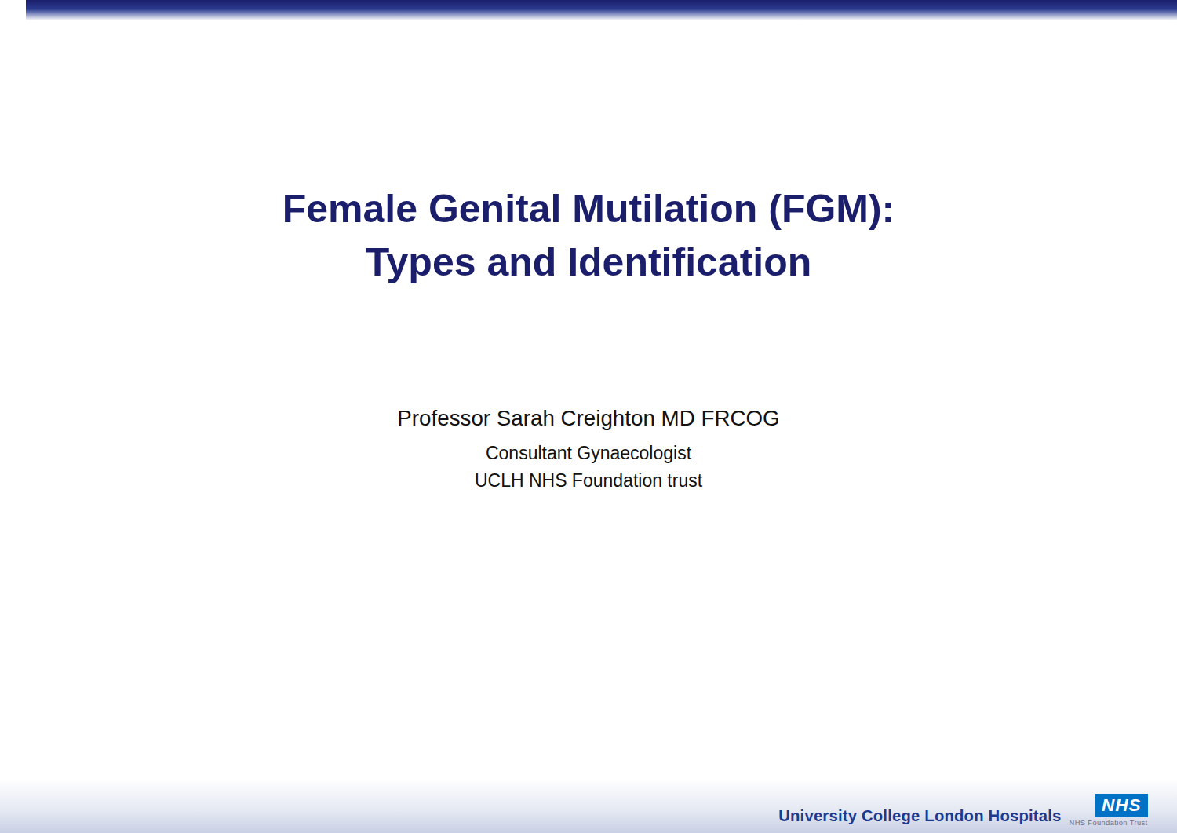Female Genital Mutilation (FGM): Types and Identification
Professor Sarah Creighton MD FRCOG
Consultant Gynaecologist
UCLH NHS Foundation trust
University College London Hospitals
NHS
NHS Foundation Trust